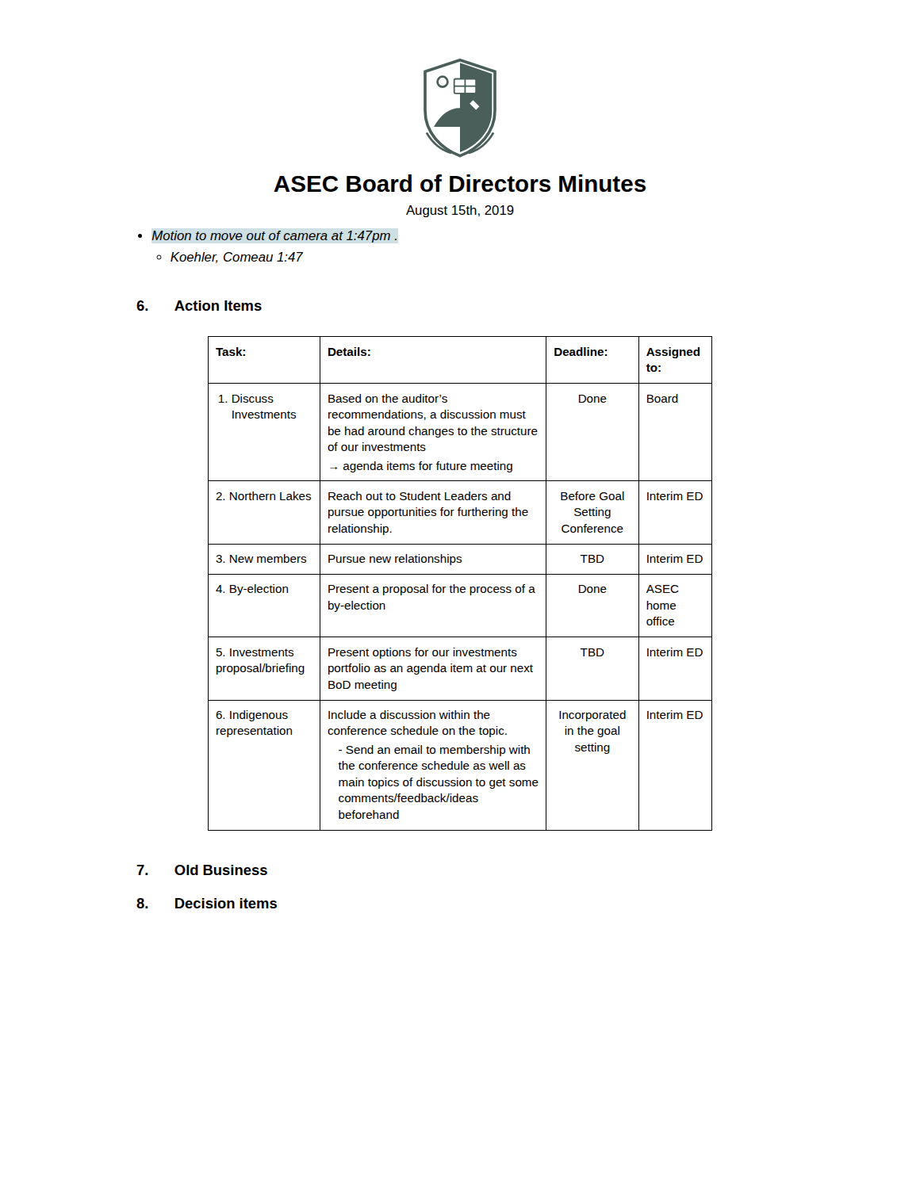ASEC Board of Directors Minutes
August 15th, 2019
Motion to move out of camera at 1:47pm .
Koehler, Comeau 1:47
6. Action Items
| Task: | Details: | Deadline: | Assigned to: |
| --- | --- | --- | --- |
| Discuss Investments | Based on the auditor’s recommendations, a discussion must be had around changes to the structure of our investments → agenda items for future meeting | Done | Board |
| 2. Northern Lakes | Reach out to Student Leaders and pursue opportunities for furthering the relationship. | Before Goal Setting Conference | Interim ED |
| 3. New members | Pursue new relationships | TBD | Interim ED |
| 4. By-election | Present a proposal for the process of a by-election | Done | ASEC home office |
| 5. Investments proposal/briefing | Present options for our investments portfolio as an agenda item at our next BoD meeting | TBD | Interim ED |
| 6. Indigenous representation | Include a discussion within the conference schedule on the topic. Send an email to membership with the conference schedule as well as main topics of discussion to get some comments/feedback/ideas beforehand | Incorporated in the goal setting | Interim ED |
7. Old Business
8. Decision items